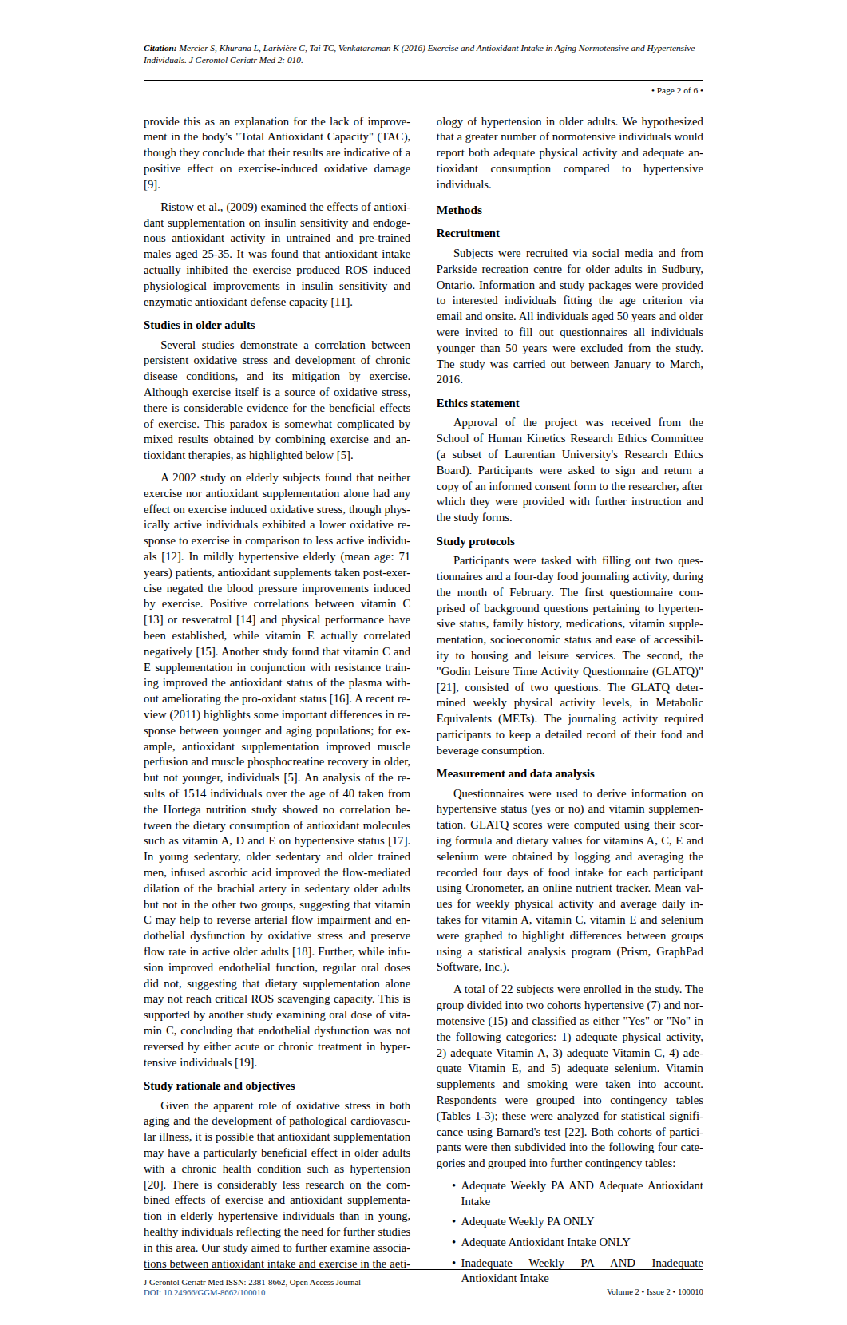Citation: Mercier S, Khurana L, Larivière C, Tai TC, Venkataraman K (2016) Exercise and Antioxidant Intake in Aging Normotensive and Hypertensive Individuals. J Gerontol Geriatr Med 2: 010.
• Page 2 of 6 •
provide this as an explanation for the lack of improvement in the body's "Total Antioxidant Capacity" (TAC), though they conclude that their results are indicative of a positive effect on exercise-induced oxidative damage [9].
Ristow et al., (2009) examined the effects of antioxidant supplementation on insulin sensitivity and endogenous antioxidant activity in untrained and pre-trained males aged 25-35. It was found that antioxidant intake actually inhibited the exercise produced ROS induced physiological improvements in insulin sensitivity and enzymatic antioxidant defense capacity [11].
Studies in older adults
Several studies demonstrate a correlation between persistent oxidative stress and development of chronic disease conditions, and its mitigation by exercise. Although exercise itself is a source of oxidative stress, there is considerable evidence for the beneficial effects of exercise. This paradox is somewhat complicated by mixed results obtained by combining exercise and antioxidant therapies, as highlighted below [5].
A 2002 study on elderly subjects found that neither exercise nor antioxidant supplementation alone had any effect on exercise induced oxidative stress, though physically active individuals exhibited a lower oxidative response to exercise in comparison to less active individuals [12]. In mildly hypertensive elderly (mean age: 71 years) patients, antioxidant supplements taken post-exercise negated the blood pressure improvements induced by exercise. Positive correlations between vitamin C [13] or resveratrol [14] and physical performance have been established, while vitamin E actually correlated negatively [15]. Another study found that vitamin C and E supplementation in conjunction with resistance training improved the antioxidant status of the plasma without ameliorating the pro-oxidant status [16]. A recent review (2011) highlights some important differences in response between younger and aging populations; for example, antioxidant supplementation improved muscle perfusion and muscle phosphocreatine recovery in older, but not younger, individuals [5]. An analysis of the results of 1514 individuals over the age of 40 taken from the Hortega nutrition study showed no correlation between the dietary consumption of antioxidant molecules such as vitamin A, D and E on hypertensive status [17]. In young sedentary, older sedentary and older trained men, infused ascorbic acid improved the flow-mediated dilation of the brachial artery in sedentary older adults but not in the other two groups, suggesting that vitamin C may help to reverse arterial flow impairment and endothelial dysfunction by oxidative stress and preserve flow rate in active older adults [18]. Further, while infusion improved endothelial function, regular oral doses did not, suggesting that dietary supplementation alone may not reach critical ROS scavenging capacity. This is supported by another study examining oral dose of vitamin C, concluding that endothelial dysfunction was not reversed by either acute or chronic treatment in hypertensive individuals [19].
Study rationale and objectives
Given the apparent role of oxidative stress in both aging and the development of pathological cardiovascular illness, it is possible that antioxidant supplementation may have a particularly beneficial effect in older adults with a chronic health condition such as hypertension [20]. There is considerably less research on the combined effects of exercise and antioxidant supplementation in elderly hypertensive individuals than in young, healthy individuals reflecting the need for further studies in this area. Our study aimed to further examine associations between antioxidant intake and exercise in the aetiology of hypertension in older adults. We hypothesized that a greater number of normotensive individuals would report both adequate physical activity and adequate antioxidant consumption compared to hypertensive individuals.
Methods
Recruitment
Subjects were recruited via social media and from Parkside recreation centre for older adults in Sudbury, Ontario. Information and study packages were provided to interested individuals fitting the age criterion via email and onsite. All individuals aged 50 years and older were invited to fill out questionnaires all individuals younger than 50 years were excluded from the study. The study was carried out between January to March, 2016.
Ethics statement
Approval of the project was received from the School of Human Kinetics Research Ethics Committee (a subset of Laurentian University's Research Ethics Board). Participants were asked to sign and return a copy of an informed consent form to the researcher, after which they were provided with further instruction and the study forms.
Study protocols
Participants were tasked with filling out two questionnaires and a four-day food journaling activity, during the month of February. The first questionnaire comprised of background questions pertaining to hypertensive status, family history, medications, vitamin supplementation, socioeconomic status and ease of accessibility to housing and leisure services. The second, the "Godin Leisure Time Activity Questionnaire (GLATQ)" [21], consisted of two questions. The GLATQ determined weekly physical activity levels, in Metabolic Equivalents (METs). The journaling activity required participants to keep a detailed record of their food and beverage consumption.
Measurement and data analysis
Questionnaires were used to derive information on hypertensive status (yes or no) and vitamin supplementation. GLATQ scores were computed using their scoring formula and dietary values for vitamins A, C, E and selenium were obtained by logging and averaging the recorded four days of food intake for each participant using Cronometer, an online nutrient tracker. Mean values for weekly physical activity and average daily intakes for vitamin A, vitamin C, vitamin E and selenium were graphed to highlight differences between groups using a statistical analysis program (Prism, GraphPad Software, Inc.).
A total of 22 subjects were enrolled in the study. The group divided into two cohorts hypertensive (7) and normotensive (15) and classified as either "Yes" or "No" in the following categories: 1) adequate physical activity, 2) adequate Vitamin A, 3) adequate Vitamin C, 4) adequate Vitamin E, and 5) adequate selenium. Vitamin supplements and smoking were taken into account. Respondents were grouped into contingency tables (Tables 1-3); these were analyzed for statistical significance using Barnard's test [22]. Both cohorts of participants were then subdivided into the following four categories and grouped into further contingency tables:
Adequate Weekly PA AND Adequate Antioxidant Intake
Adequate Weekly PA ONLY
Adequate Antioxidant Intake ONLY
Inadequate Weekly PA AND Inadequate Antioxidant Intake
J Gerontol Geriatr Med ISSN: 2381-8662, Open Access Journal
DOI: 10.24966/GGM-8662/100010
Volume 2 • Issue 2 • 100010